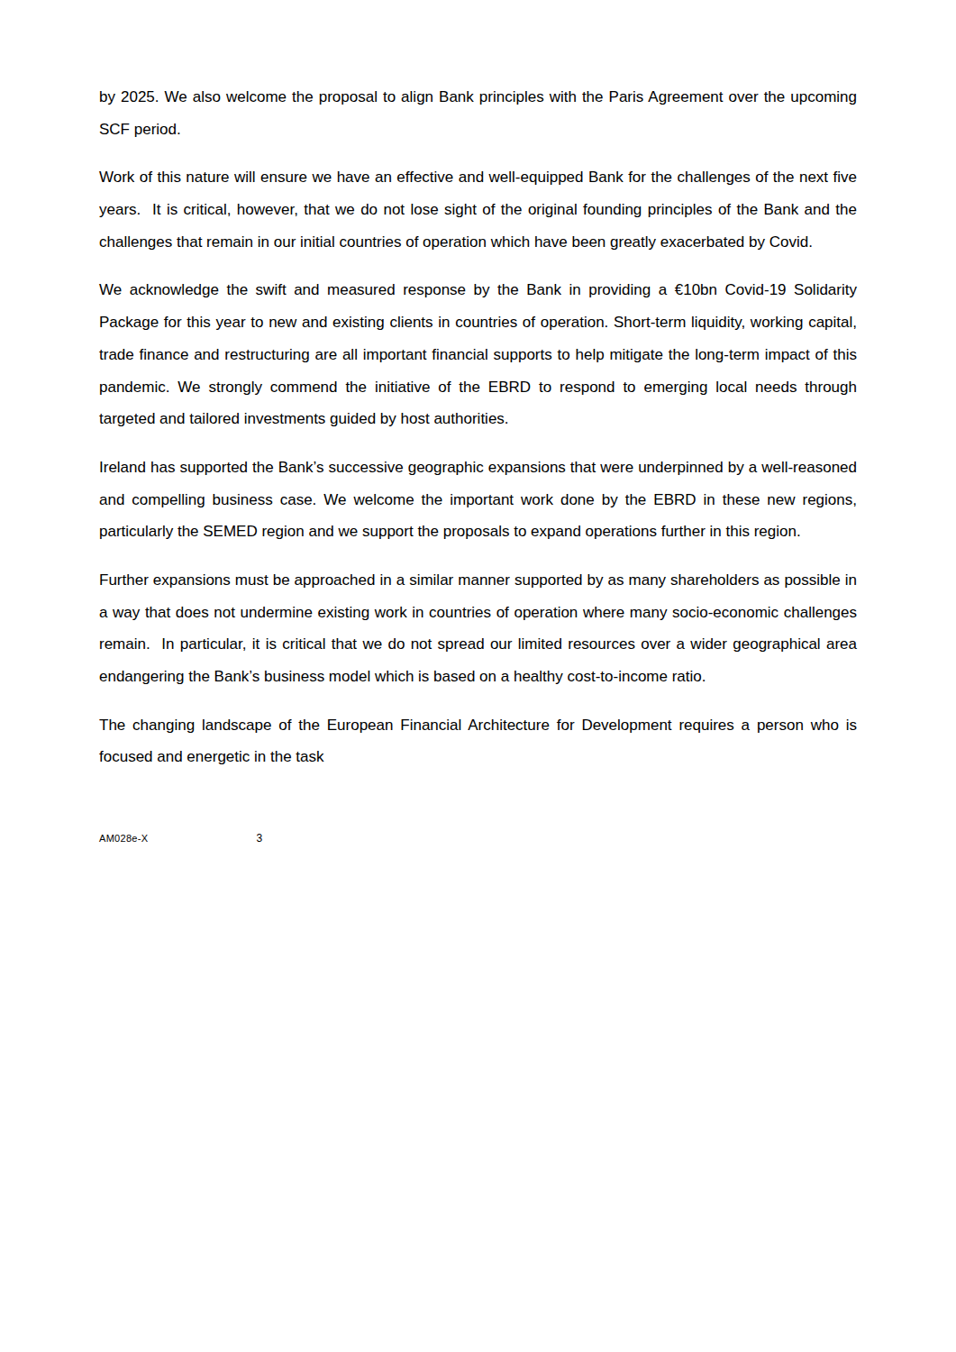by 2025. We also welcome the proposal to align Bank principles with the Paris Agreement over the upcoming SCF period.
Work of this nature will ensure we have an effective and well-equipped Bank for the challenges of the next five years. It is critical, however, that we do not lose sight of the original founding principles of the Bank and the challenges that remain in our initial countries of operation which have been greatly exacerbated by Covid.
We acknowledge the swift and measured response by the Bank in providing a €10bn Covid-19 Solidarity Package for this year to new and existing clients in countries of operation. Short-term liquidity, working capital, trade finance and restructuring are all important financial supports to help mitigate the long-term impact of this pandemic. We strongly commend the initiative of the EBRD to respond to emerging local needs through targeted and tailored investments guided by host authorities.
Ireland has supported the Bank’s successive geographic expansions that were underpinned by a well-reasoned and compelling business case. We welcome the important work done by the EBRD in these new regions, particularly the SEMED region and we support the proposals to expand operations further in this region.
Further expansions must be approached in a similar manner supported by as many shareholders as possible in a way that does not undermine existing work in countries of operation where many socio-economic challenges remain. In particular, it is critical that we do not spread our limited resources over a wider geographical area endangering the Bank’s business model which is based on a healthy cost-to-income ratio.
The changing landscape of the European Financial Architecture for Development requires a person who is focused and energetic in the task
AM028e-X 3